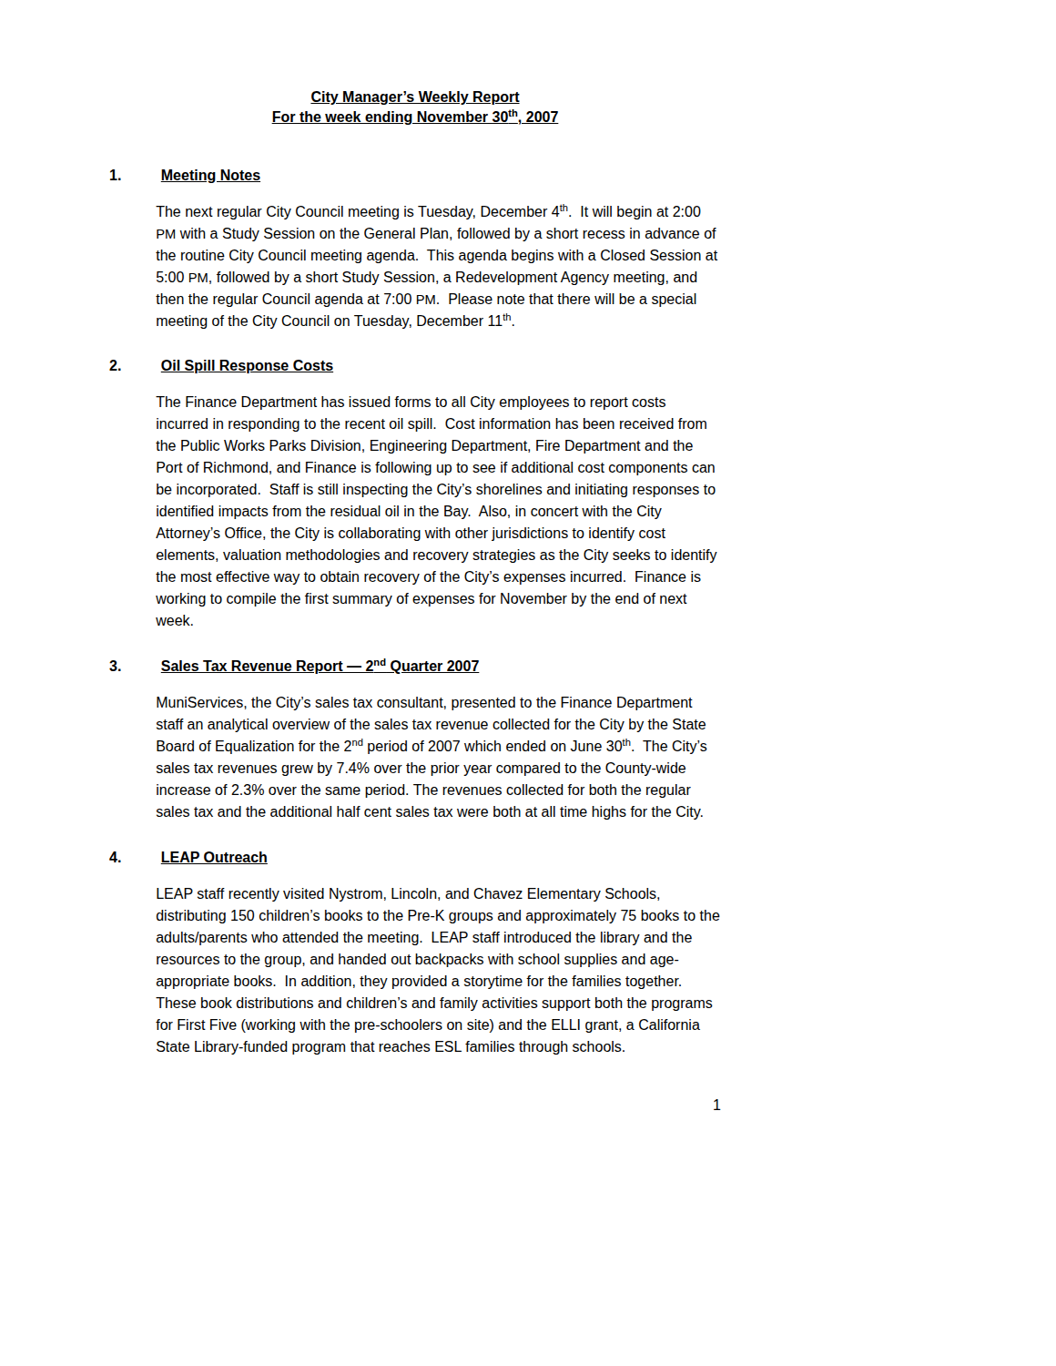City Manager’s Weekly Report For the week ending November 30th, 2007
1.
Meeting Notes
The next regular City Council meeting is Tuesday, December 4th. It will begin at 2:00 PM with a Study Session on the General Plan, followed by a short recess in advance of the routine City Council meeting agenda. This agenda begins with a Closed Session at 5:00 PM, followed by a short Study Session, a Redevelopment Agency meeting, and then the regular Council agenda at 7:00 PM. Please note that there will be a special meeting of the City Council on Tuesday, December 11th.
2.
Oil Spill Response Costs
The Finance Department has issued forms to all City employees to report costs incurred in responding to the recent oil spill. Cost information has been received from the Public Works Parks Division, Engineering Department, Fire Department and the Port of Richmond, and Finance is following up to see if additional cost components can be incorporated. Staff is still inspecting the City’s shorelines and initiating responses to identified impacts from the residual oil in the Bay. Also, in concert with the City Attorney’s Office, the City is collaborating with other jurisdictions to identify cost elements, valuation methodologies and recovery strategies as the City seeks to identify the most effective way to obtain recovery of the City’s expenses incurred. Finance is working to compile the first summary of expenses for November by the end of next week.
3.
Sales Tax Revenue Report — 2nd Quarter 2007
MuniServices, the City’s sales tax consultant, presented to the Finance Department staff an analytical overview of the sales tax revenue collected for the City by the State Board of Equalization for the 2nd period of 2007 which ended on June 30th. The City’s sales tax revenues grew by 7.4% over the prior year compared to the County-wide increase of 2.3% over the same period. The revenues collected for both the regular sales tax and the additional half cent sales tax were both at all time highs for the City.
4.
LEAP Outreach
LEAP staff recently visited Nystrom, Lincoln, and Chavez Elementary Schools, distributing 150 children’s books to the Pre-K groups and approximately 75 books to the adults/parents who attended the meeting. LEAP staff introduced the library and the resources to the group, and handed out backpacks with school supplies and age-appropriate books. In addition, they provided a storytime for the families together. These book distributions and children’s and family activities support both the programs for First Five (working with the pre-schoolers on site) and the ELLI grant, a California State Library-funded program that reaches ESL families through schools.
1